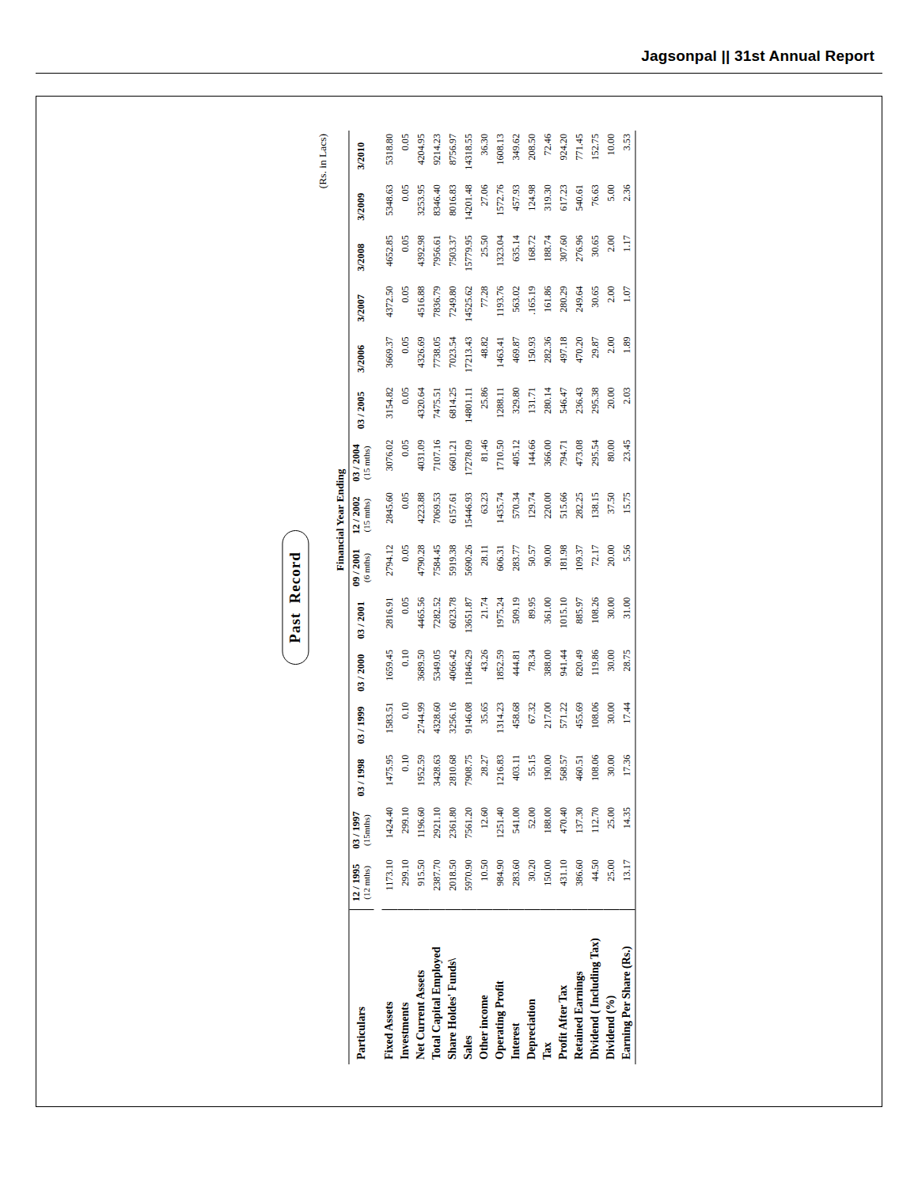Jagsonpal || 31st Annual Report
Past Record
(Rs. in Lacs)
| | Financial Year Ending |
| Particulars | 12 / 1995 (12 mths) | 03 / 1997 (15mths) | 03 / 1998 | 03 / 1999 | 03 / 2000 | 03 / 2001 | 09 / 2001 (6 mths) | 12 / 2002 (15 mths) | 03 / 2004 (15 mths) | 03 / 2005 | 3/2006 | 3/2007 | 3/2008 | 3/2009 | 3/2010 |
| Fixed Assets | 1173.10 | 1424.40 | 1475.95 | 1583.51 | 1659.45 | 2816.91 | 2794.12 | 2845.60 | 3076.02 | 3154.82 | 3669.37 | 4372.50 | 4652.85 | 5348.63 | 5318.80 |
| Investments | 299.10 | 299.10 | 0.10 | 0.10 | 0.10 | 0.05 | 0.05 | 0.05 | 0.05 | 0.05 | 0.05 | 0.05 | 0.05 | 0.05 | 0.05 |
| Net Current Assets | 915.50 | 1196.60 | 1952.59 | 2744.99 | 3689.50 | 4465.56 | 4790.28 | 4223.88 | 4031.09 | 4320.64 | 4326.69 | 4516.88 | 4392.98 | 3253.95 | 4204.95 |
| Total Capital Employed | 2387.70 | 2921.10 | 3428.63 | 4328.60 | 5349.05 | 7282.52 | 7584.45 | 7069.53 | 7107.16 | 7475.51 | 7738.05 | 7836.79 | 7956.61 | 8346.40 | 9214.23 |
| Share Holdes' Funds\ | 2018.50 | 2361.80 | 2810.68 | 3256.16 | 4066.42 | 6023.78 | 5919.38 | 6157.61 | 6601.21 | 6814.25 | 7023.54 | 7249.80 | 7503.37 | 8016.83 | 8756.97 |
| Sales | 5970.90 | 7561.20 | 7908.75 | 9146.08 | 11846.29 | 13651.87 | 5690.26 | 15446.93 | 17278.09 | 14801.11 | 17213.43 | 14525.62 | 15779.95 | 14201.48 | 14318.55 |
| Other income | 10.50 | 12.60 | 28.27 | 35.65 | 43.26 | 21.74 | 28.11 | 63.23 | 81.46 | 25.86 | 48.82 | 77.28 | 25.50 | 27.06 | 36.30 |
| Operating Profit | 984.90 | 1251.40 | 1216.83 | 1314.23 | 1852.59 | 1975.24 | 606.31 | 1435.74 | 1710.50 | 1288.11 | 1463.41 | 1193.76 | 1323.04 | 1572.76 | 1608.13 |
| Interest | 283.60 | 541.00 | 403.11 | 458.68 | 444.81 | 509.19 | 283.77 | 570.34 | 405.12 | 329.80 | 469.87 | 563.02 | 635.14 | 457.93 | 349.62 |
| Depreciation | 30.20 | 52.00 | 55.15 | 67.32 | 78.34 | 89.95 | 50.57 | 129.74 | 144.66 | 131.71 | 150.93 | .165.19 | 168.72 | 124.98 | 208.50 |
| Tax | 150.00 | 188.00 | 190.00 | 217.00 | 388.00 | 361.00 | 90.00 | 220.00 | 366.00 | 280.14 | 282.36 | 161.86 | 188.74 | 319.30 | 72.46 |
| Profit After Tax | 431.10 | 470.40 | 568.57 | 571.22 | 941.44 | 1015.10 | 181.98 | 515.66 | 794.71 | 546.47 | 497.18 | 280.29 | 307.60 | 617.23 | 924.20 |
| Retained Earnings | 386.60 | 137.30 | 460.51 | 455.69 | 820.49 | 885.97 | 109.37 | 282.25 | 473.08 | 236.43 | 470.20 | 249.64 | 276.96 | 540.61 | 771.45 |
| Dividend ( Including Tax) | 44.50 | 112.70 | 108.06 | 108.06 | 119.86 | 108.26 | 72.17 | 138.15 | 295.54 | 295.38 | 29.87 | 30.65 | 30.65 | 76.63 | 152.75 |
| Dividend (%) | 25.00 | 25.00 | 30.00 | 30.00 | 30.00 | 30.00 | 20.00 | 37.50 | 80.00 | 20.00 | 2.00 | 2.00 | 2.00 | 5.00 | 10.00 |
| Earning Per Share (Rs.) | 13.17 | 14.35 | 17.36 | 17.44 | 28.75 | 31.00 | 5.56 | 15.75 | 23.45 | 2.03 | 1.89 | 1.07 | 1.17 | 2.36 | 3.53 |